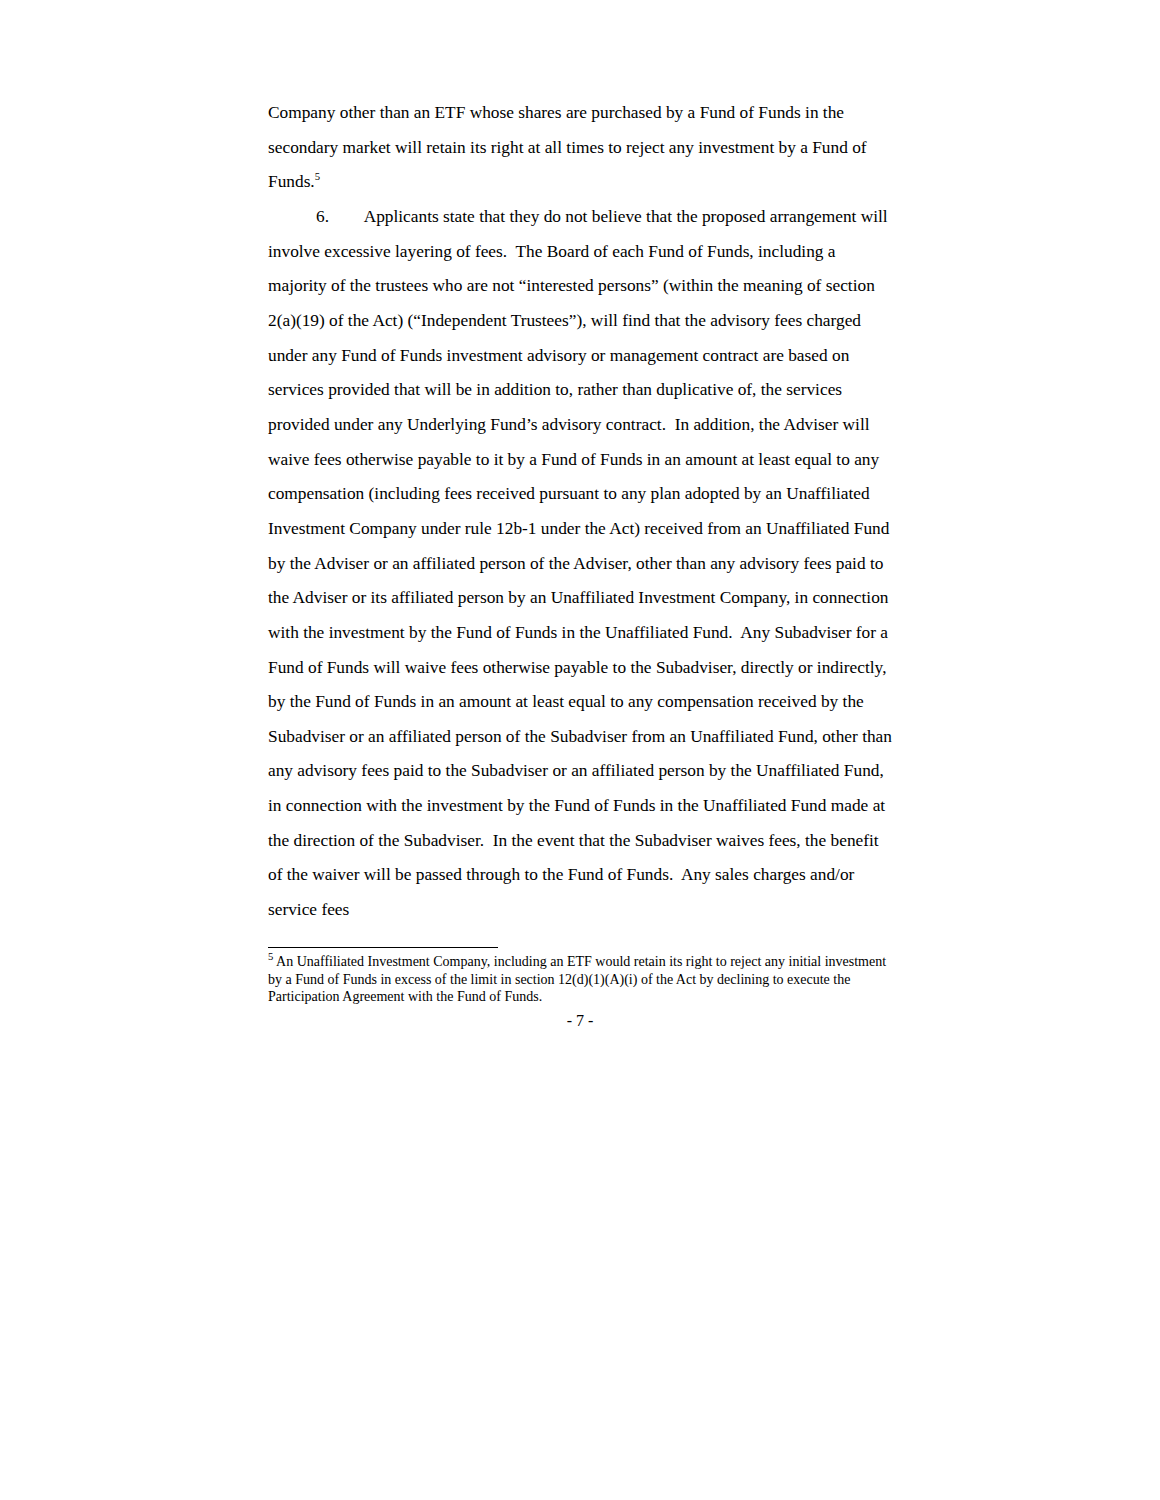Company other than an ETF whose shares are purchased by a Fund of Funds in the secondary market will retain its right at all times to reject any investment by a Fund of Funds.5
6. Applicants state that they do not believe that the proposed arrangement will involve excessive layering of fees. The Board of each Fund of Funds, including a majority of the trustees who are not “interested persons” (within the meaning of section 2(a)(19) of the Act) (“Independent Trustees”), will find that the advisory fees charged under any Fund of Funds investment advisory or management contract are based on services provided that will be in addition to, rather than duplicative of, the services provided under any Underlying Fund’s advisory contract. In addition, the Adviser will waive fees otherwise payable to it by a Fund of Funds in an amount at least equal to any compensation (including fees received pursuant to any plan adopted by an Unaffiliated Investment Company under rule 12b-1 under the Act) received from an Unaffiliated Fund by the Adviser or an affiliated person of the Adviser, other than any advisory fees paid to the Adviser or its affiliated person by an Unaffiliated Investment Company, in connection with the investment by the Fund of Funds in the Unaffiliated Fund. Any Subadviser for a Fund of Funds will waive fees otherwise payable to the Subadviser, directly or indirectly, by the Fund of Funds in an amount at least equal to any compensation received by the Subadviser or an affiliated person of the Subadviser from an Unaffiliated Fund, other than any advisory fees paid to the Subadviser or an affiliated person by the Unaffiliated Fund, in connection with the investment by the Fund of Funds in the Unaffiliated Fund made at the direction of the Subadviser. In the event that the Subadviser waives fees, the benefit of the waiver will be passed through to the Fund of Funds. Any sales charges and/or service fees
5 An Unaffiliated Investment Company, including an ETF would retain its right to reject any initial investment by a Fund of Funds in excess of the limit in section 12(d)(1)(A)(i) of the Act by declining to execute the Participation Agreement with the Fund of Funds.
- 7 -